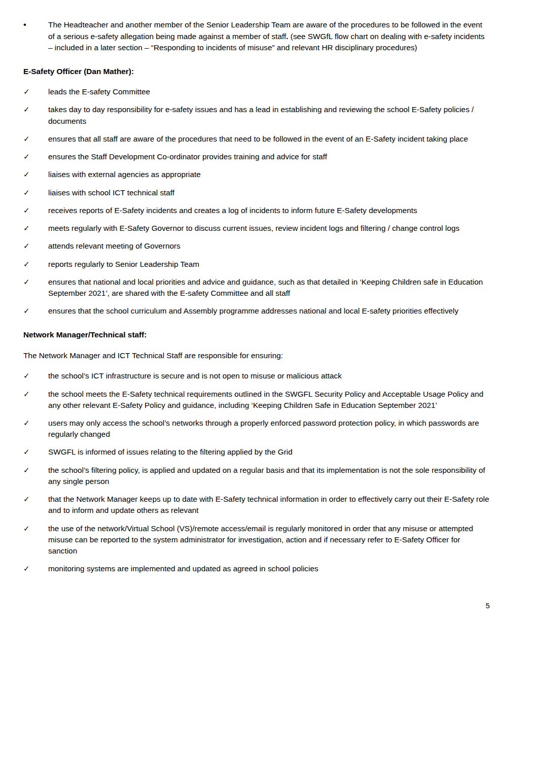The Headteacher and another member of the Senior Leadership Team are aware of the procedures to be followed in the event of a serious e-safety allegation being made against a member of staff. (see SWGfL flow chart on dealing with e-safety incidents – included in a later section – “Responding to incidents of misuse” and relevant HR disciplinary procedures)
E-Safety Officer (Dan Mather):
leads the E-safety Committee
takes day to day responsibility for e-safety issues and has a lead in establishing and reviewing the school E-Safety policies / documents
ensures that all staff are aware of the procedures that need to be followed in the event of an E-Safety incident taking place
ensures the Staff Development Co-ordinator provides training and advice for staff
liaises with external agencies as appropriate
liaises with school ICT technical staff
receives reports of E-Safety incidents and creates a log of incidents to inform future E-Safety developments
meets regularly with E-Safety Governor to discuss current issues, review incident logs and filtering / change control logs
attends relevant meeting of Governors
reports regularly to Senior Leadership Team
ensures that national and local priorities and advice and guidance, such as that detailed in ‘Keeping Children safe in Education September 2021’, are shared with the E-safety Committee and all staff
ensures that the school curriculum and Assembly programme addresses national and local E-safety priorities effectively
Network Manager/Technical staff:
The Network Manager and ICT Technical Staff are responsible for ensuring:
the school’s ICT infrastructure is secure and is not open to misuse or malicious attack
the school meets the E-Safety technical requirements outlined in the SWGFL Security Policy and Acceptable Usage Policy and any other relevant E-Safety Policy and guidance, including ‘Keeping Children Safe in Education September 2021’
users may only access the school’s networks through a properly enforced password protection policy, in which passwords are regularly changed
SWGFL is informed of issues relating to the filtering applied by the Grid
the school’s filtering policy, is applied and updated on a regular basis and that its implementation is not the sole responsibility of any single person
that the Network Manager keeps up to date with E-Safety technical information in order to effectively carry out their E-Safety role and to inform and update others as relevant
the use of the network/Virtual School (VS)/remote access/email is regularly monitored in order that any misuse or attempted misuse can be reported to the system administrator for investigation, action and if necessary refer to E-Safety Officer for sanction
monitoring systems are implemented and updated as agreed in school policies
5